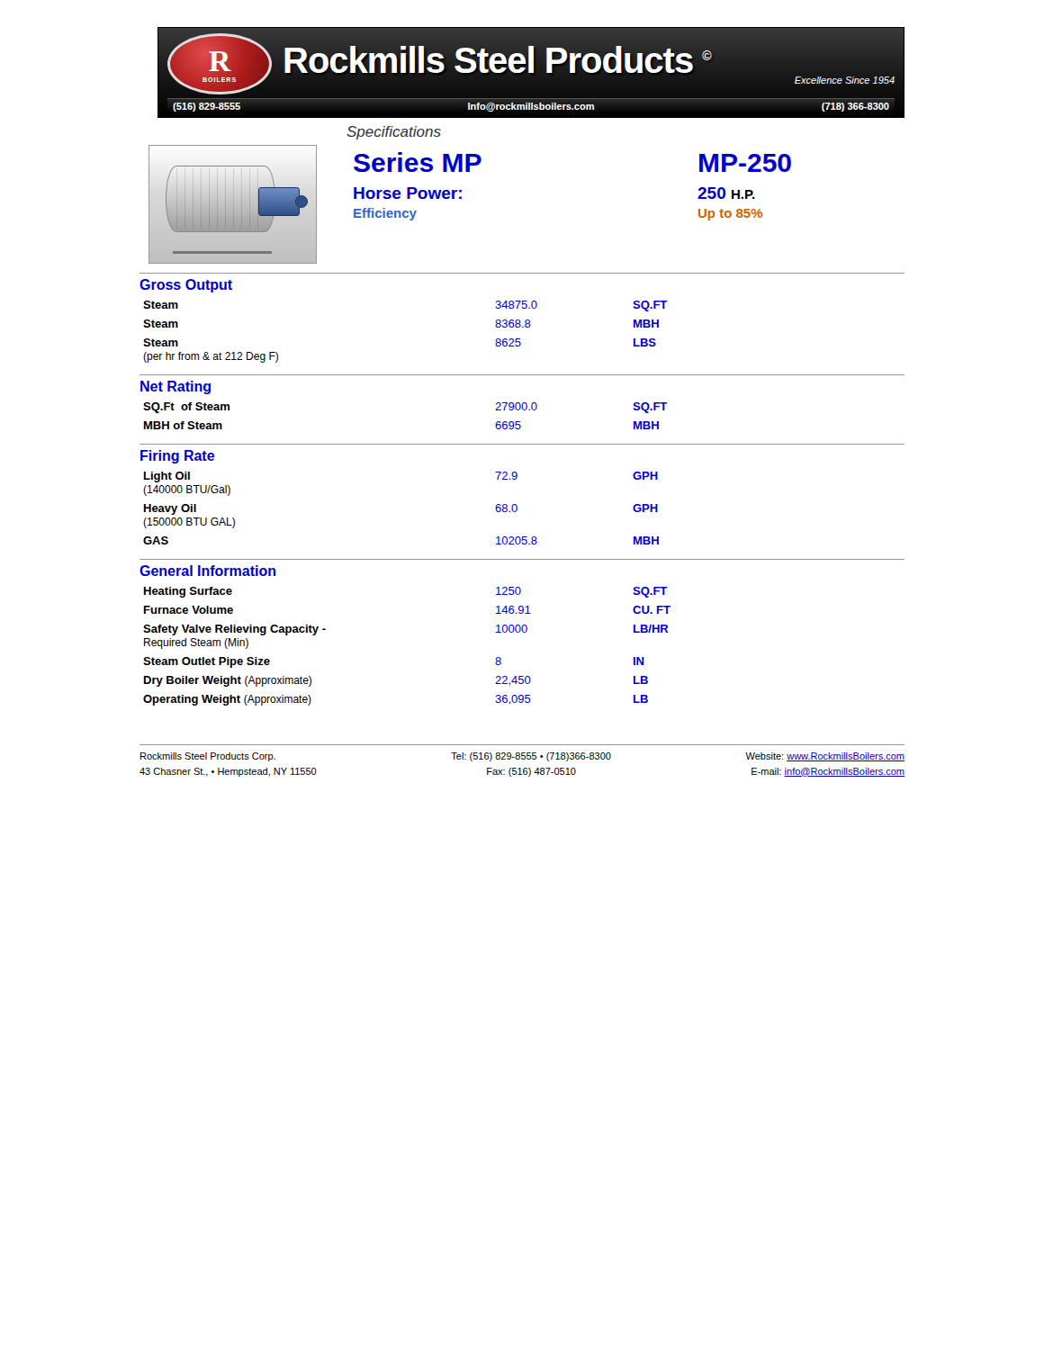R BOILERS
Rockmills Steel Products ©
Excellence Since 1954
(516) 829-8555 Info@rockmillsboilers.com (718) 366-8300
Specifications
Series MP
Horse Power:
Efficiency
MP-250
250 H.P.
Up to 85%
Gross Output
| Steam | 34875.0 | SQ.FT |
| Steam | 8368.8 | MBH |
| Steam (per hr from & at 212 Deg F) | 8625 | LBS |
Net Rating
| SQ.Ft of Steam | 27900.0 | SQ.FT |
| MBH of Steam | 6695 | MBH |
Firing Rate
| Light Oil (140000 BTU/Gal) | 72.9 | GPH |
| Heavy Oil (150000 BTU GAL) | 68.0 | GPH |
| GAS | 10205.8 | MBH |
General Information
| Heating Surface | 1250 | SQ.FT |
| Furnace Volume | 146.91 | CU. FT |
| Safety Valve Relieving Capacity - Required Steam (Min) | 10000 | LB/HR |
| Steam Outlet Pipe Size | 8 | IN |
| Dry Boiler Weight (Approximate) | 22,450 | LB |
| Operating Weight (Approximate) | 36,095 | LB |
Rockmills Steel Products Corp.
43 Chasner St., • Hempstead, NY 11550
Tel: (516) 829-8555 • (718)366-8300
Fax: (516) 487-0510
Website: www.RockmillsBoilers.com
E-mail: info@RockmillsBoilers.com